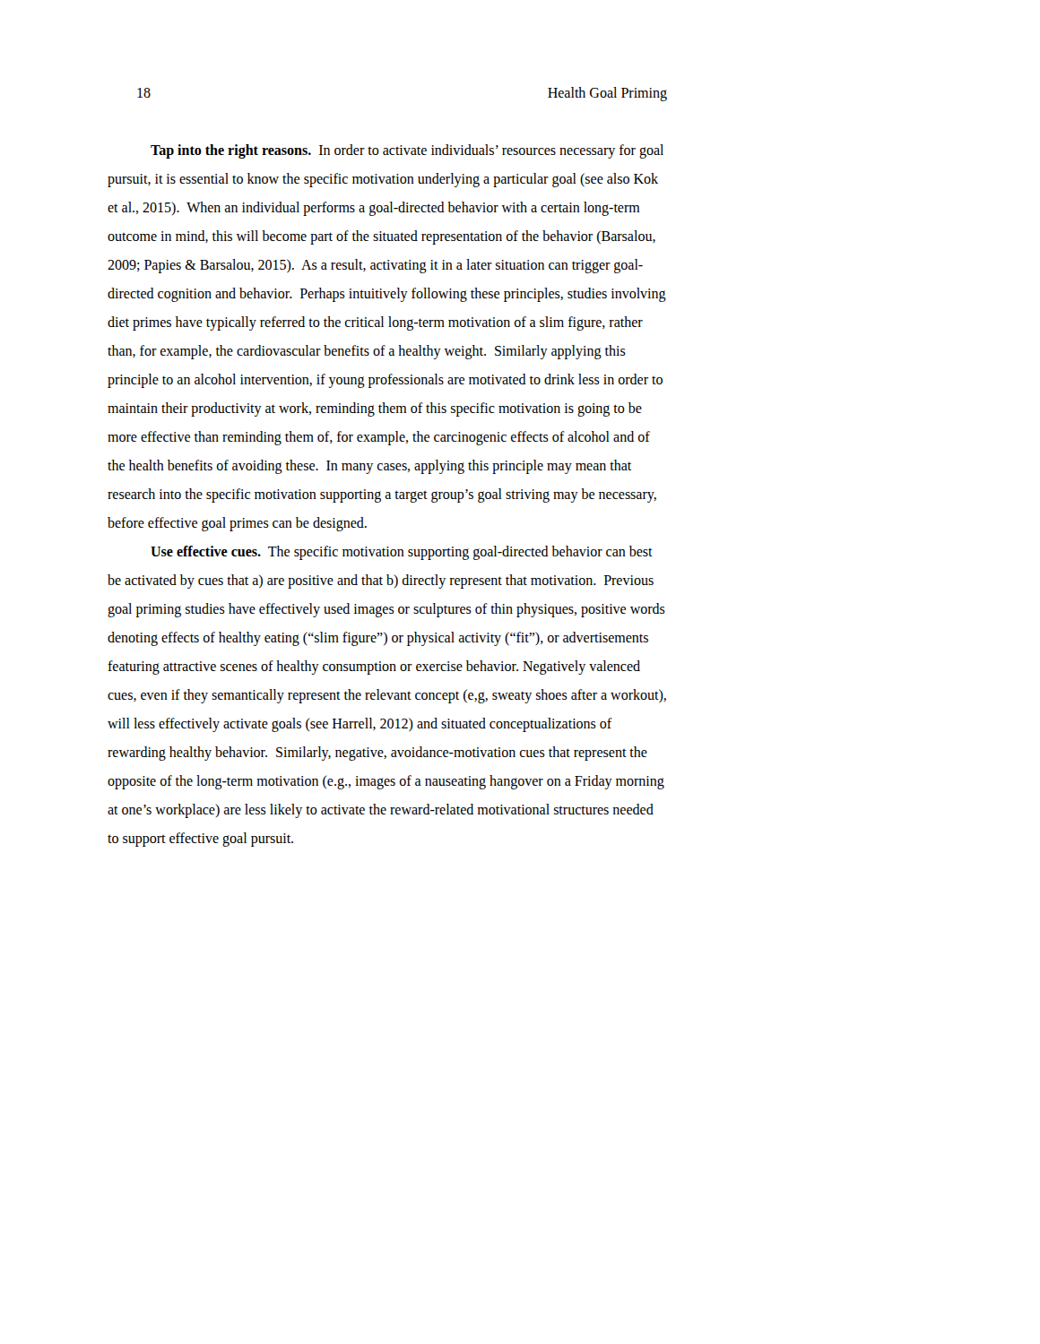18 Health Goal Priming
Tap into the right reasons. In order to activate individuals’ resources necessary for goal pursuit, it is essential to know the specific motivation underlying a particular goal (see also Kok et al., 2015). When an individual performs a goal-directed behavior with a certain long-term outcome in mind, this will become part of the situated representation of the behavior (Barsalou, 2009; Papies & Barsalou, 2015). As a result, activating it in a later situation can trigger goal-directed cognition and behavior. Perhaps intuitively following these principles, studies involving diet primes have typically referred to the critical long-term motivation of a slim figure, rather than, for example, the cardiovascular benefits of a healthy weight. Similarly applying this principle to an alcohol intervention, if young professionals are motivated to drink less in order to maintain their productivity at work, reminding them of this specific motivation is going to be more effective than reminding them of, for example, the carcinogenic effects of alcohol and of the health benefits of avoiding these. In many cases, applying this principle may mean that research into the specific motivation supporting a target group’s goal striving may be necessary, before effective goal primes can be designed.
Use effective cues. The specific motivation supporting goal-directed behavior can best be activated by cues that a) are positive and that b) directly represent that motivation. Previous goal priming studies have effectively used images or sculptures of thin physiques, positive words denoting effects of healthy eating (“slim figure”) or physical activity (“fit”), or advertisements featuring attractive scenes of healthy consumption or exercise behavior. Negatively valenced cues, even if they semantically represent the relevant concept (e,g, sweaty shoes after a workout), will less effectively activate goals (see Harrell, 2012) and situated conceptualizations of rewarding healthy behavior. Similarly, negative, avoidance-motivation cues that represent the opposite of the long-term motivation (e.g., images of a nauseating hangover on a Friday morning at one’s workplace) are less likely to activate the reward-related motivational structures needed to support effective goal pursuit.